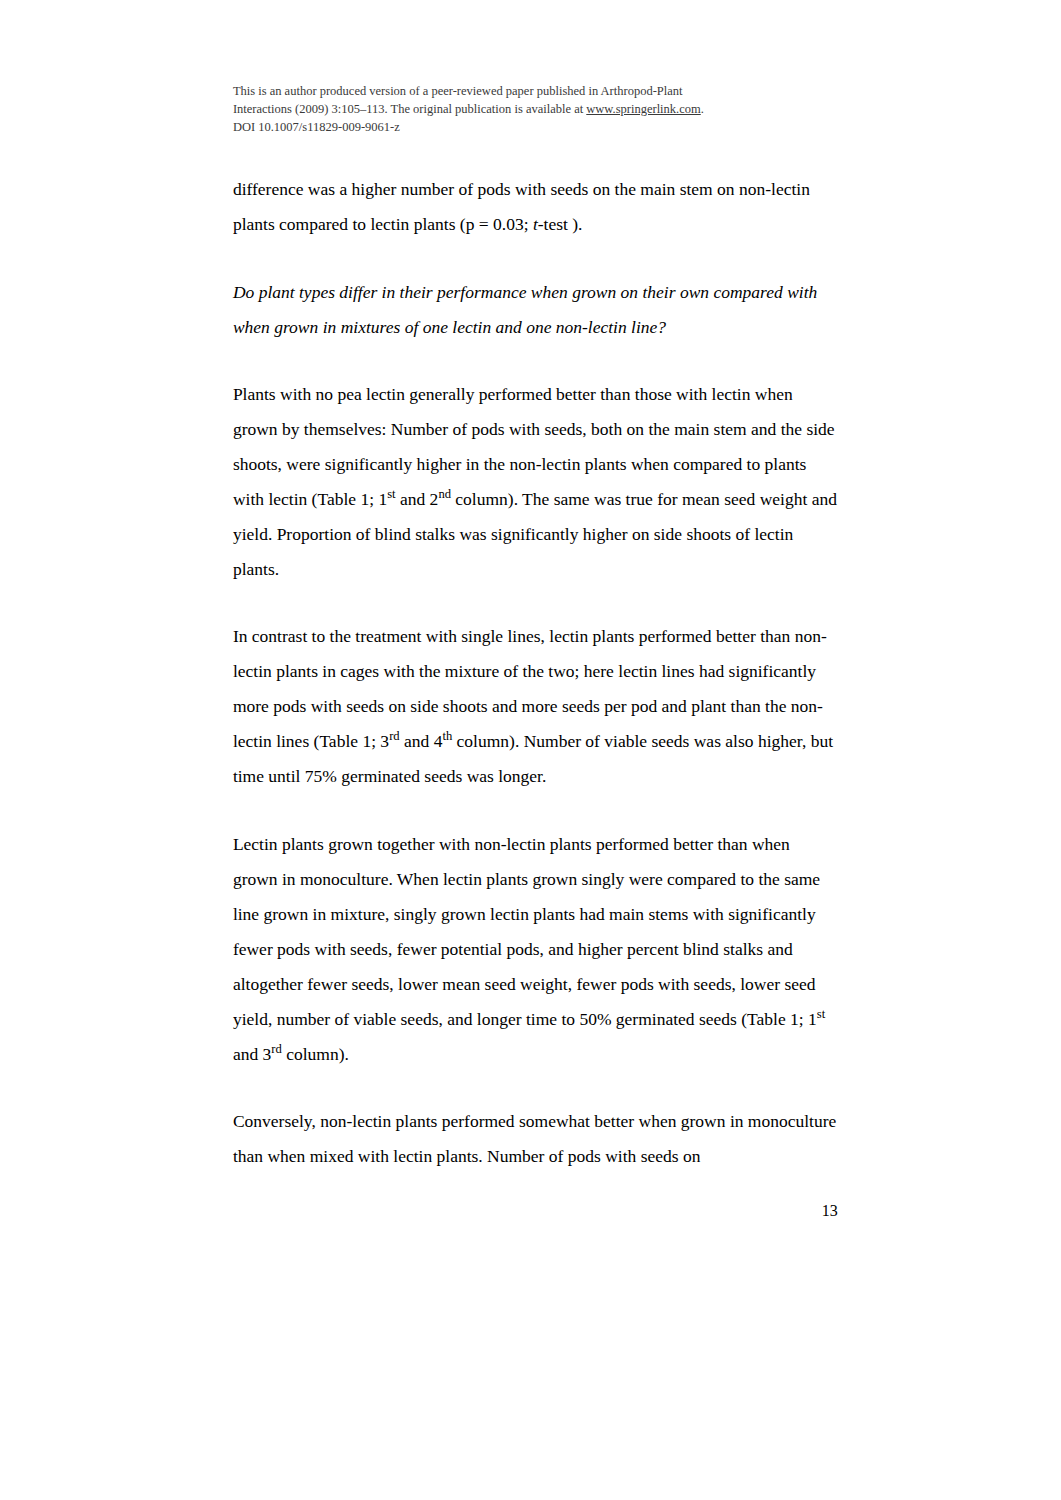This is an author produced version of a peer-reviewed paper published in Arthropod-Plant
Interactions (2009) 3:105–113. The original publication is available at www.springerlink.com.
DOI 10.1007/s11829-009-9061-z
difference was a higher number of pods with seeds on the main stem on non-lectin plants compared to lectin plants (p = 0.03; t-test ).
Do plant types differ in their performance when grown on their own compared with when grown in mixtures of one lectin and one non-lectin line?
Plants with no pea lectin generally performed better than those with lectin when grown by themselves: Number of pods with seeds, both on the main stem and the side shoots, were significantly higher in the non-lectin plants when compared to plants with lectin (Table 1; 1st and 2nd column). The same was true for mean seed weight and yield. Proportion of blind stalks was significantly higher on side shoots of lectin plants.
In contrast to the treatment with single lines, lectin plants performed better than non-lectin plants in cages with the mixture of the two; here lectin lines had significantly more pods with seeds on side shoots and more seeds per pod and plant than the non-lectin lines (Table 1; 3rd and 4th column). Number of viable seeds was also higher, but time until 75% germinated seeds was longer.
Lectin plants grown together with non-lectin plants performed better than when grown in monoculture. When lectin plants grown singly were compared to the same line grown in mixture, singly grown lectin plants had main stems with significantly fewer pods with seeds, fewer potential pods, and higher percent blind stalks and altogether fewer seeds, lower mean seed weight, fewer pods with seeds, lower seed yield, number of viable seeds, and longer time to 50% germinated seeds (Table 1; 1st and 3rd column).
Conversely, non-lectin plants performed somewhat better when grown in monoculture than when mixed with lectin plants. Number of pods with seeds on
13